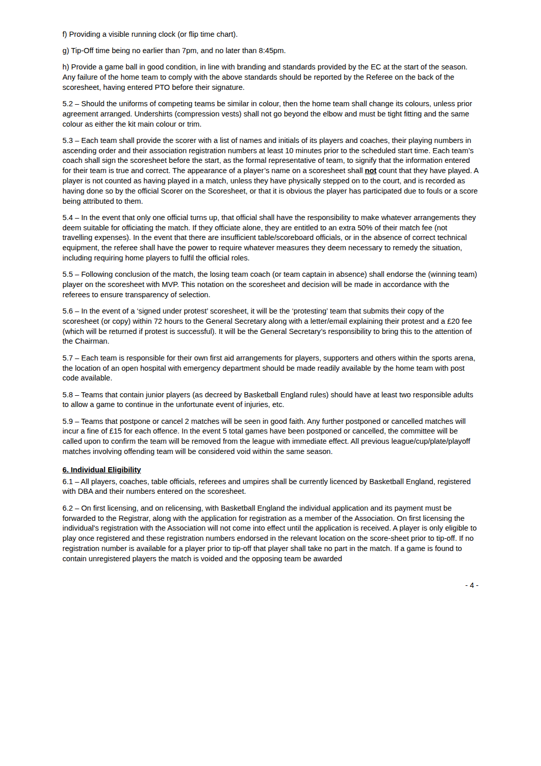f) Providing a visible running clock (or flip time chart).
g) Tip-Off time being no earlier than 7pm, and no later than 8:45pm.
h) Provide a game ball in good condition, in line with branding and standards provided by the EC at the start of the season. Any failure of the home team to comply with the above standards should be reported by the Referee on the back of the scoresheet, having entered PTO before their signature.
5.2 – Should the uniforms of competing teams be similar in colour, then the home team shall change its colours, unless prior agreement arranged. Undershirts (compression vests) shall not go beyond the elbow and must be tight fitting and the same colour as either the kit main colour or trim.
5.3 – Each team shall provide the scorer with a list of names and initials of its players and coaches, their playing numbers in ascending order and their association registration numbers at least 10 minutes prior to the scheduled start time. Each team’s coach shall sign the scoresheet before the start, as the formal representative of team, to signify that the information entered for their team is true and correct. The appearance of a player’s name on a scoresheet shall not count that they have played. A player is not counted as having played in a match, unless they have physically stepped on to the court, and is recorded as having done so by the official Scorer on the Scoresheet, or that it is obvious the player has participated due to fouls or a score being attributed to them.
5.4 – In the event that only one official turns up, that official shall have the responsibility to make whatever arrangements they deem suitable for officiating the match. If they officiate alone, they are entitled to an extra 50% of their match fee (not travelling expenses). In the event that there are insufficient table/scoreboard officials, or in the absence of correct technical equipment, the referee shall have the power to require whatever measures they deem necessary to remedy the situation, including requiring home players to fulfil the official roles.
5.5 – Following conclusion of the match, the losing team coach (or team captain in absence) shall endorse the (winning team) player on the scoresheet with MVP. This notation on the scoresheet and decision will be made in accordance with the referees to ensure transparency of selection.
5.6 – In the event of a ‘signed under protest’ scoresheet, it will be the ‘protesting’ team that submits their copy of the scoresheet (or copy) within 72 hours to the General Secretary along with a letter/email explaining their protest and a £20 fee (which will be returned if protest is successful). It will be the General Secretary’s responsibility to bring this to the attention of the Chairman.
5.7 – Each team is responsible for their own first aid arrangements for players, supporters and others within the sports arena, the location of an open hospital with emergency department should be made readily available by the home team with post code available.
5.8 – Teams that contain junior players (as decreed by Basketball England rules) should have at least two responsible adults to allow a game to continue in the unfortunate event of injuries, etc.
5.9 – Teams that postpone or cancel 2 matches will be seen in good faith. Any further postponed or cancelled matches will incur a fine of £15 for each offence. In the event 5 total games have been postponed or cancelled, the committee will be called upon to confirm the team will be removed from the league with immediate effect. All previous league/cup/plate/playoff matches involving offending team will be considered void within the same season.
6. Individual Eligibility
6.1 – All players, coaches, table officials, referees and umpires shall be currently licenced by Basketball England, registered with DBA and their numbers entered on the scoresheet.
6.2 – On first licensing, and on relicensing, with Basketball England the individual application and its payment must be forwarded to the Registrar, along with the application for registration as a member of the Association. On first licensing the individual's registration with the Association will not come into effect until the application is received. A player is only eligible to play once registered and these registration numbers endorsed in the relevant location on the score-sheet prior to tip-off. If no registration number is available for a player prior to tip-off that player shall take no part in the match. If a game is found to contain unregistered players the match is voided and the opposing team be awarded
- 4 -